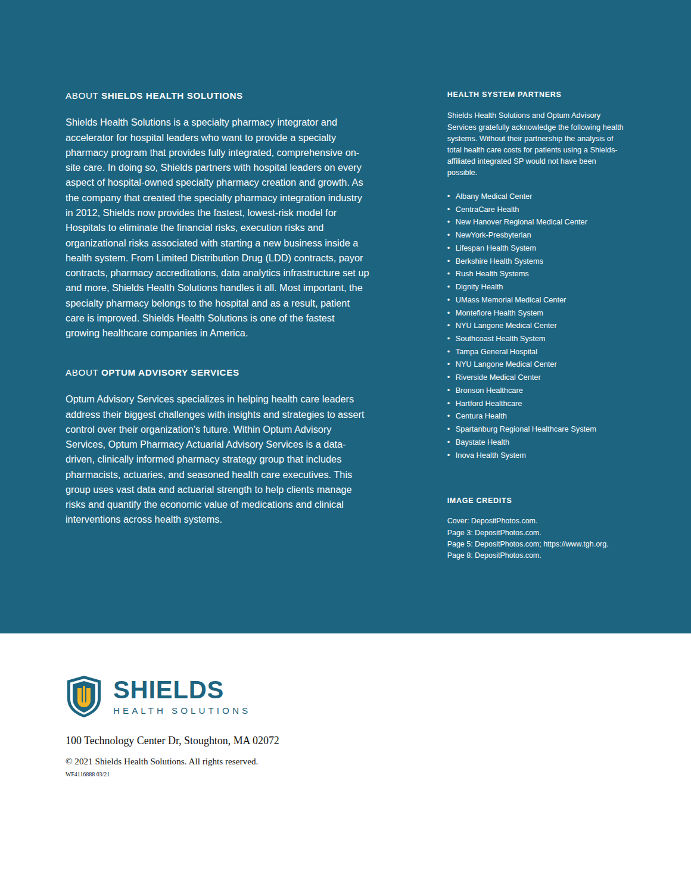About Shields Health Solutions
Shields Health Solutions is a specialty pharmacy integrator and accelerator for hospital leaders who want to provide a specialty pharmacy program that provides fully integrated, comprehensive on-site care. In doing so, Shields partners with hospital leaders on every aspect of hospital-owned specialty pharmacy creation and growth. As the company that created the specialty pharmacy integration industry in 2012, Shields now provides the fastest, lowest-risk model for Hospitals to eliminate the financial risks, execution risks and organizational risks associated with starting a new business inside a health system. From Limited Distribution Drug (LDD) contracts, payor contracts, pharmacy accreditations, data analytics infrastructure set up and more, Shields Health Solutions handles it all. Most important, the specialty pharmacy belongs to the hospital and as a result, patient care is improved. Shields Health Solutions is one of the fastest growing healthcare companies in America.
About Optum Advisory Services
Optum Advisory Services specializes in helping health care leaders address their biggest challenges with insights and strategies to assert control over their organization's future. Within Optum Advisory Services, Optum Pharmacy Actuarial Advisory Services is a data-driven, clinically informed pharmacy strategy group that includes pharmacists, actuaries, and seasoned health care executives. This group uses vast data and actuarial strength to help clients manage risks and quantify the economic value of medications and clinical interventions across health systems.
Health System Partners
Shields Health Solutions and Optum Advisory Services gratefully acknowledge the following health systems. Without their partnership the analysis of total health care costs for patients using a Shields-affiliated integrated SP would not have been possible.
Albany Medical Center
CentraCare Health
New Hanover Regional Medical Center
NewYork-Presbyterian
Lifespan Health System
Berkshire Health Systems
Rush Health Systems
Dignity Health
UMass Memorial Medical Center
Montefiore Health System
NYU Langone Medical Center
Southcoast Health System
Tampa General Hospital
NYU Langone Medical Center
Riverside Medical Center
Bronson Healthcare
Hartford Healthcare
Centura Health
Spartanburg Regional Healthcare System
Baystate Health
Inova Health System
Image Credits
Cover: DepositPhotos.com.
Page 3: DepositPhotos.com.
Page 5: DepositPhotos.com; https://www.tgh.org.
Page 8: DepositPhotos.com.
SHIELDS HEALTH SOLUTIONS
100 Technology Center Dr, Stoughton, MA 02072
© 2021 Shields Health Solutions. All rights reserved.
WF4116888 03/21